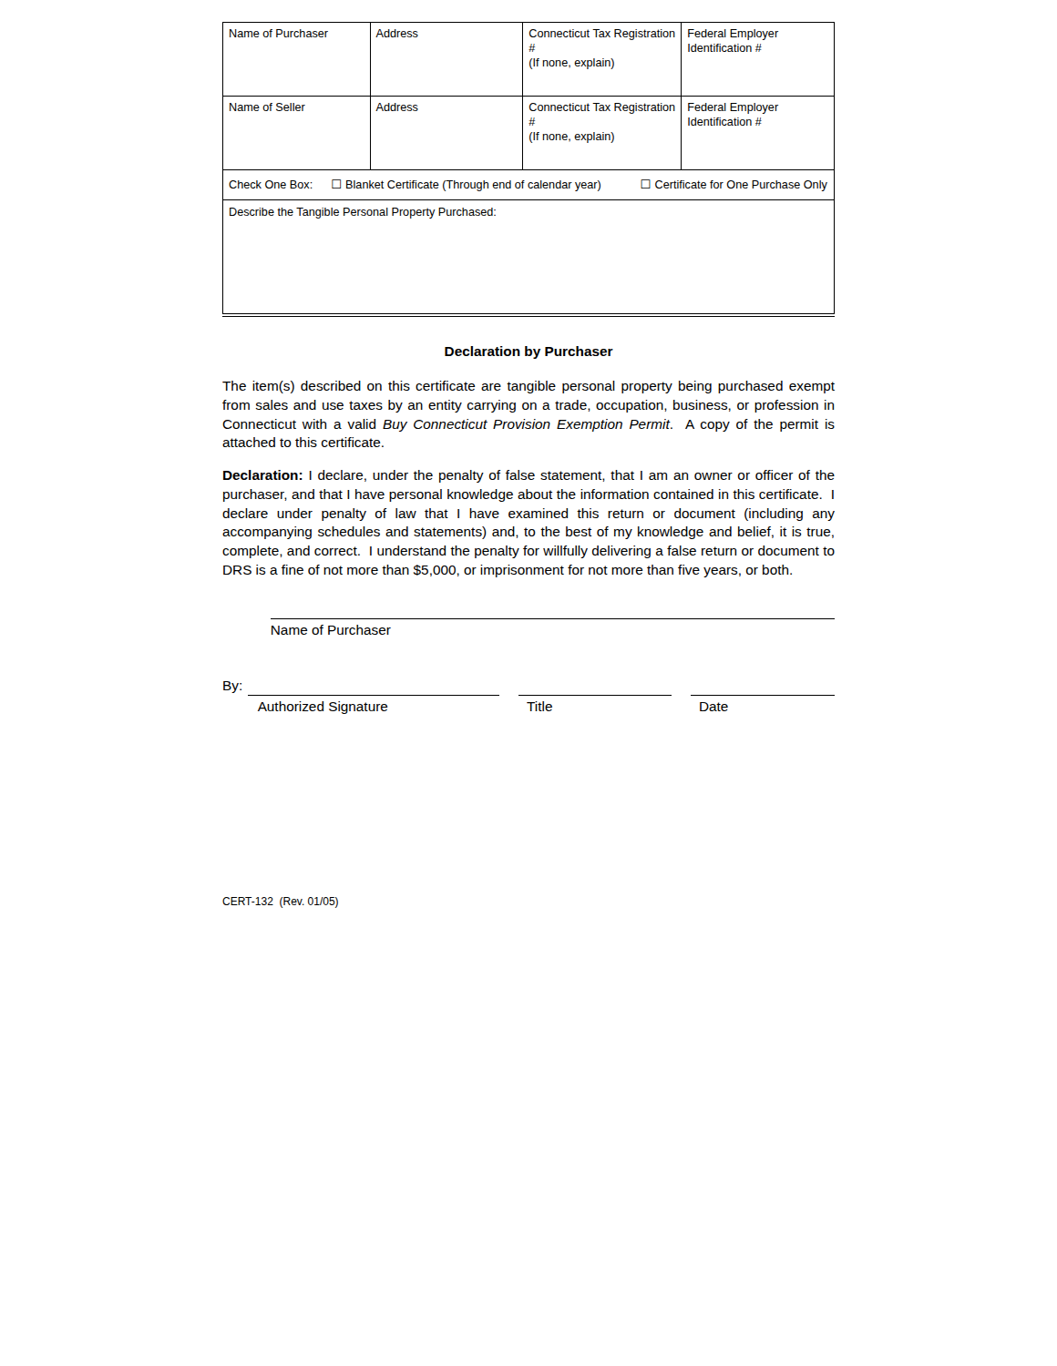| Name of Purchaser | Address | Connecticut Tax Registration # (If none, explain) | Federal Employer Identification # |
| Name of Seller | Address | Connecticut Tax Registration # (If none, explain) | Federal Employer Identification # |
Check One Box:☐Blanket Certificate (Through end of calendar year) ☐Certificate for One Purchase Only
Describe the Tangible Personal Property Purchased:
Declaration by Purchaser
The item(s) described on this certificate are tangible personal property being purchased exempt from sales and use taxes by an entity carrying on a trade, occupation, business, or profession in Connecticut with a valid Buy Connecticut Provision Exemption Permit. A copy of the permit is attached to this certificate.
Declaration: I declare, under the penalty of false statement, that I am an owner or officer of the purchaser, and that I have personal knowledge about the information contained in this certificate. I declare under penalty of law that I have examined this return or document (including any accompanying schedules and statements) and, to the best of my knowledge and belief, it is true, complete, and correct. I understand the penalty for willfully delivering a false return or document to DRS is a fine of not more than $5,000, or imprisonment for not more than five years, or both.
Name of Purchaser
By:
Authorized Signature
Title
Date
CERT-132 (Rev. 01/05)